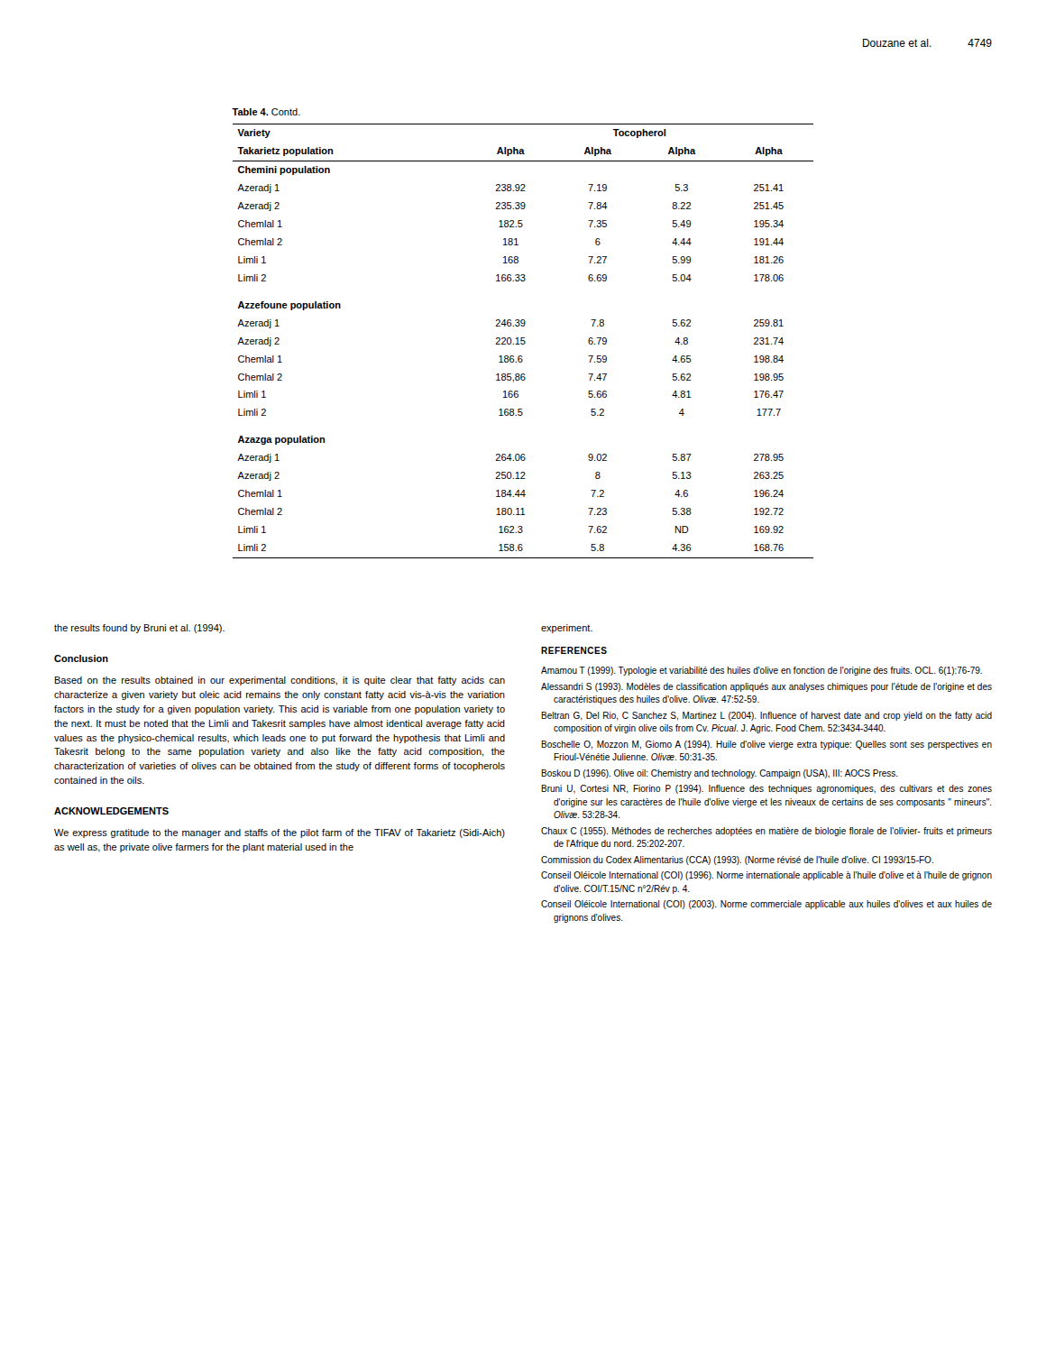Douzane et al. 4749
Table 4. Contd.
| Variety | Tocopherol |
| --- | --- |
| Takarietz population | Alpha | Alpha | Alpha | Alpha |
| Chemini population |
| Azeradj 1 | 238.92 | 7.19 | 5.3 | 251.41 |
| Azeradj 2 | 235.39 | 7.84 | 8.22 | 251.45 |
| Chemlal 1 | 182.5 | 7.35 | 5.49 | 195.34 |
| Chemlal 2 | 181 | 6 | 4.44 | 191.44 |
| Limli 1 | 168 | 7.27 | 5.99 | 181.26 |
| Limli 2 | 166.33 | 6.69 | 5.04 | 178.06 |
| Azzefoune population |
| Azeradj 1 | 246.39 | 7.8 | 5.62 | 259.81 |
| Azeradj 2 | 220.15 | 6.79 | 4.8 | 231.74 |
| Chemlal 1 | 186.6 | 7.59 | 4.65 | 198.84 |
| Chemlal 2 | 185,86 | 7.47 | 5.62 | 198.95 |
| Limli 1 | 166 | 5.66 | 4.81 | 176.47 |
| Limli 2 | 168.5 | 5.2 | 4 | 177.7 |
| Azazga population |
| Azeradj 1 | 264.06 | 9.02 | 5.87 | 278.95 |
| Azeradj 2 | 250.12 | 8 | 5.13 | 263.25 |
| Chemlal 1 | 184.44 | 7.2 | 4.6 | 196.24 |
| Chemlal 2 | 180.11 | 7.23 | 5.38 | 192.72 |
| Limli 1 | 162.3 | 7.62 | ND | 169.92 |
| Limli 2 | 158.6 | 5.8 | 4.36 | 168.76 |
the results found by Bruni et al. (1994).
Conclusion
Based on the results obtained in our experimental conditions, it is quite clear that fatty acids can characterize a given variety but oleic acid remains the only constant fatty acid vis-à-vis the variation factors in the study for a given population variety. This acid is variable from one population variety to the next. It must be noted that the Limli and Takesrit samples have almost identical average fatty acid values as the physico-chemical results, which leads one to put forward the hypothesis that Limli and Takesrit belong to the same population variety and also like the fatty acid composition, the characterization of varieties of olives can be obtained from the study of different forms of tocopherols contained in the oils.
ACKNOWLEDGEMENTS
We express gratitude to the manager and staffs of the pilot farm of the TIFAV of Takarietz (Sidi-Aich) as well as, the private olive farmers for the plant material used in the
experiment.
REFERENCES
Amamou T (1999). Typologie et variabilité des huiles d'olive en fonction de l'origine des fruits. OCL. 6(1):76-79.
Alessandri S (1993). Modèles de classification appliqués aux analyses chimiques pour l'étude de l'origine et des caractéristiques des huiles d'olive. Olivæ. 47:52-59.
Beltran G, Del Rio, C Sanchez S, Martinez L (2004). Influence of harvest date and crop yield on the fatty acid composition of virgin olive oils from Cv. Picual. J. Agric. Food Chem. 52:3434-3440.
Boschelle O, Mozzon M, Giomo A (1994). Huile d'olive vierge extra typique: Quelles sont ses perspectives en Frioul-Vénétie Julienne. Olivæ. 50:31-35.
Boskou D (1996). Olive oil: Chemistry and technology. Campaign (USA), III: AOCS Press.
Bruni U, Cortesi NR, Fiorino P (1994). Influence des techniques agronomiques, des cultivars et des zones d'origine sur les caractères de l'huile d'olive vierge et les niveaux de certains de ses composants " mineurs". Olivæ. 53:28-34.
Chaux C (1955). Méthodes de recherches adoptées en matière de biologie florale de l'olivier- fruits et primeurs de l'Afrique du nord. 25:202-207.
Commission du Codex Alimentarius (CCA) (1993). (Norme révisé de l'huile d'olive. CI 1993/15-FO.
Conseil Oléicole International (COI) (1996). Norme internationale applicable à l'huile d'olive et à l'huile de grignon d'olive. COI/T.15/NC n°2/Rév p. 4.
Conseil Oléicole International (COI) (2003). Norme commerciale applicable aux huiles d'olives et aux huiles de grignons d'olives.